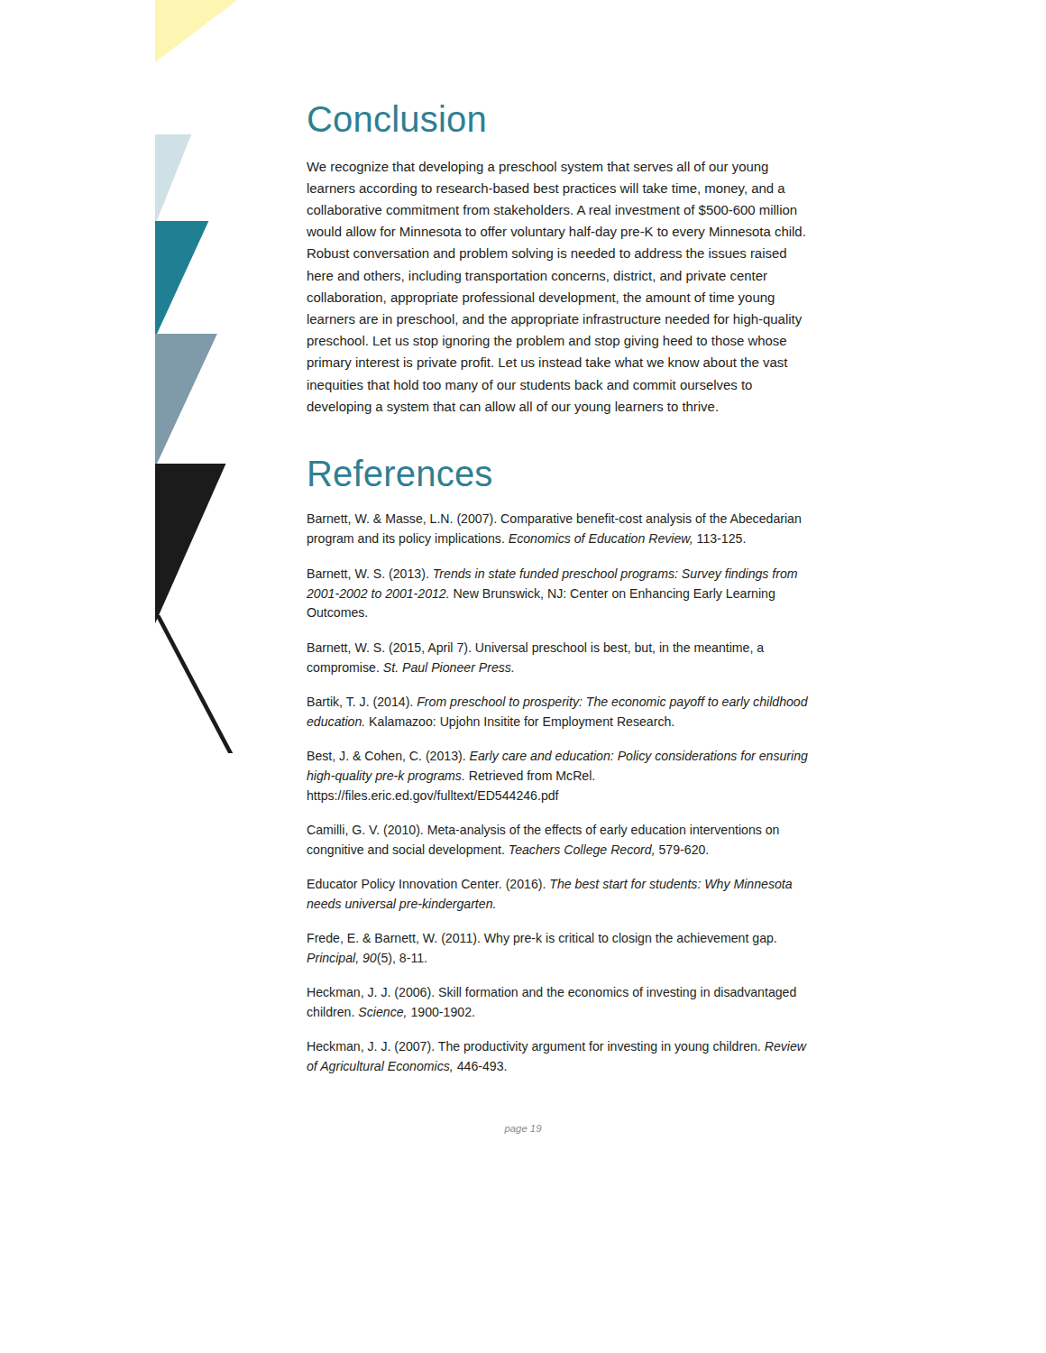Conclusion
We recognize that developing a preschool system that serves all of our young learners according to research-based best practices will take time, money, and a collaborative commitment from stakeholders. A real investment of $500-600 million would allow for Minnesota to offer voluntary half-day pre-K to every Minnesota child. Robust conversation and problem solving is needed to address the issues raised here and others, including transportation concerns, district, and private center collaboration, appropriate professional development, the amount of time young learners are in preschool, and the appropriate infrastructure needed for high-quality preschool. Let us stop ignoring the problem and stop giving heed to those whose primary interest is private profit. Let us instead take what we know about the vast inequities that hold too many of our students back and commit ourselves to developing a system that can allow all of our young learners to thrive.
References
Barnett, W. & Masse, L.N. (2007). Comparative benefit-cost analysis of the Abecedarian program and its policy implications. Economics of Education Review, 113-125.
Barnett, W. S. (2013). Trends in state funded preschool programs: Survey findings from 2001-2002 to 2001-2012. New Brunswick, NJ: Center on Enhancing Early Learning Outcomes.
Barnett, W. S. (2015, April 7). Universal preschool is best, but, in the meantime, a compromise. St. Paul Pioneer Press.
Bartik, T. J. (2014). From preschool to prosperity: The economic payoff to early childhood education. Kalamazoo: Upjohn Insitite for Employment Research.
Best, J. & Cohen, C. (2013). Early care and education: Policy considerations for ensuring high-quality pre-k programs. Retrieved from McRel. https://files.eric.ed.gov/fulltext/ED544246.pdf
Camilli, G. V. (2010). Meta-analysis of the effects of early education interventions on congnitive and social development. Teachers College Record, 579-620.
Educator Policy Innovation Center. (2016). The best start for students: Why Minnesota needs universal pre-kindergarten.
Frede, E. & Barnett, W. (2011). Why pre-k is critical to closign the achievement gap. Principal, 90(5), 8-11.
Heckman, J. J. (2006). Skill formation and the economics of investing in disadvantaged children. Science, 1900-1902.
Heckman, J. J. (2007). The productivity argument for investing in young children. Review of Agricultural Economics, 446-493.
page 19